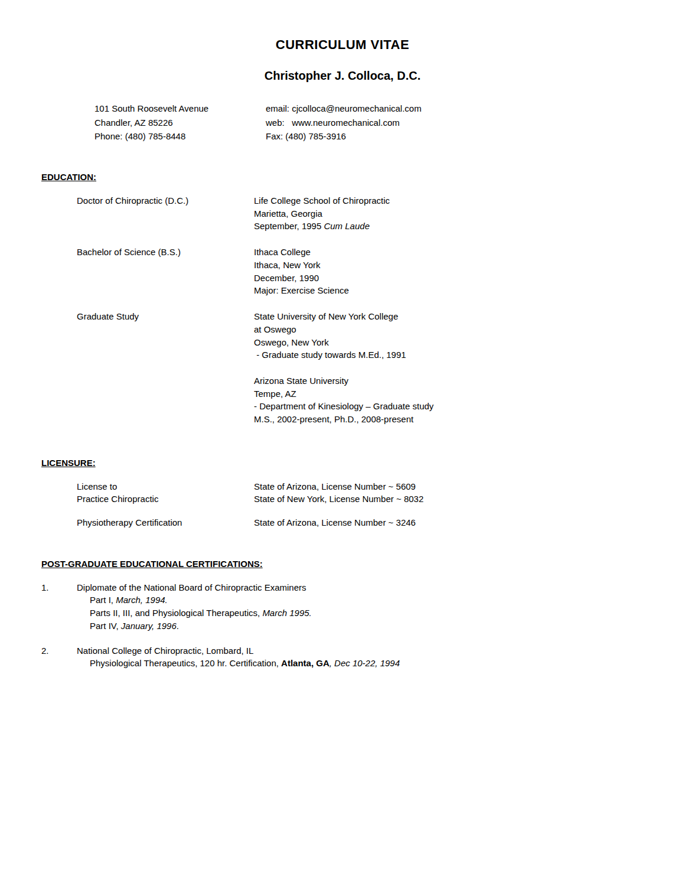CURRICULUM VITAE
Christopher J. Colloca, D.C.
| 101 South Roosevelt Avenue | email: cjcolloca@neuromechanical.com |
| Chandler, AZ 85226 | web: www.neuromechanical.com |
| Phone: (480) 785-8448 | Fax: (480) 785-3916 |
EDUCATION:
| Doctor of Chiropractic (D.C.) | Life College School of Chiropractic Marietta, Georgia September, 1995 Cum Laude |
| Bachelor of Science (B.S.) | Ithaca College Ithaca, New York December, 1990 Major: Exercise Science |
| Graduate Study | State University of New York College at Oswego Oswego, New York - Graduate study towards M.Ed., 1991 Arizona State University Tempe, AZ - Department of Kinesiology – Graduate study M.S., 2002-present, Ph.D., 2008-present |
LICENSURE:
| License to | State of Arizona, License Number ~ 5609 |
| Practice Chiropractic | State of New York, License Number ~ 8032 |
| Physiotherapy Certification | State of Arizona, License Number ~ 3246 |
POST-GRADUATE EDUCATIONAL CERTIFICATIONS:
1. Diplomate of the National Board of Chiropractic Examiners
Part I, March, 1994.
Parts II, III, and Physiological Therapeutics, March 1995.
Part IV, January, 1996.
2. National College of Chiropractic, Lombard, IL
Physiological Therapeutics, 120 hr. Certification, Atlanta, GA, Dec 10-22, 1994